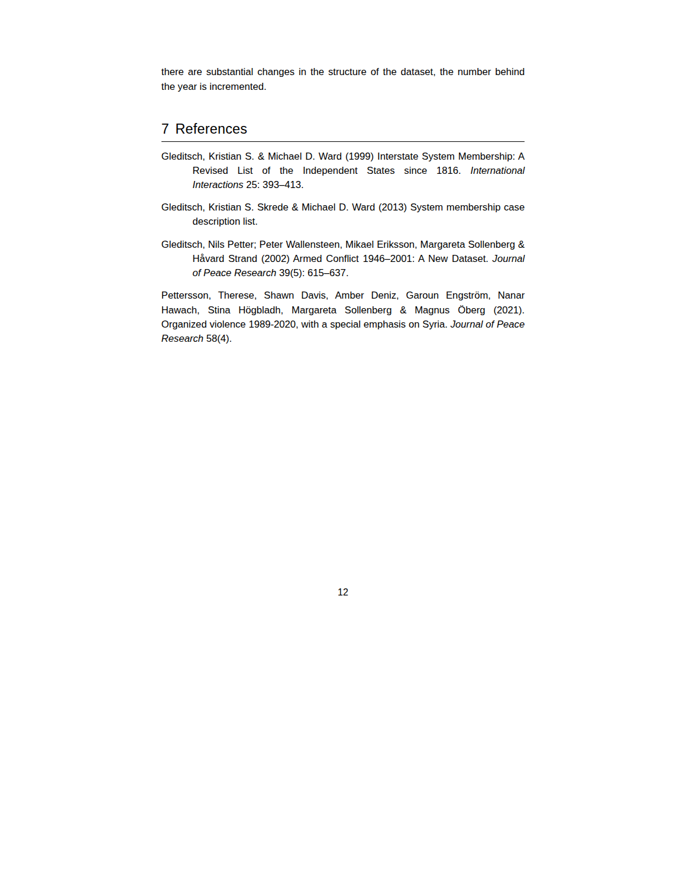there are substantial changes in the structure of the dataset, the number behind the year is incremented.
7 References
Gleditsch, Kristian S. & Michael D. Ward (1999) Interstate System Membership: A Revised List of the Independent States since 1816. International Interactions 25: 393–413.
Gleditsch, Kristian S. Skrede & Michael D. Ward (2013) System membership case description list.
Gleditsch, Nils Petter; Peter Wallensteen, Mikael Eriksson, Margareta Sollenberg & Håvard Strand (2002) Armed Conflict 1946–2001: A New Dataset. Journal of Peace Research 39(5): 615–637.
Pettersson, Therese, Shawn Davis, Amber Deniz, Garoun Engström, Nanar Hawach, Stina Högbladh, Margareta Sollenberg & Magnus Öberg (2021). Organized violence 1989-2020, with a special emphasis on Syria. Journal of Peace Research 58(4).
12